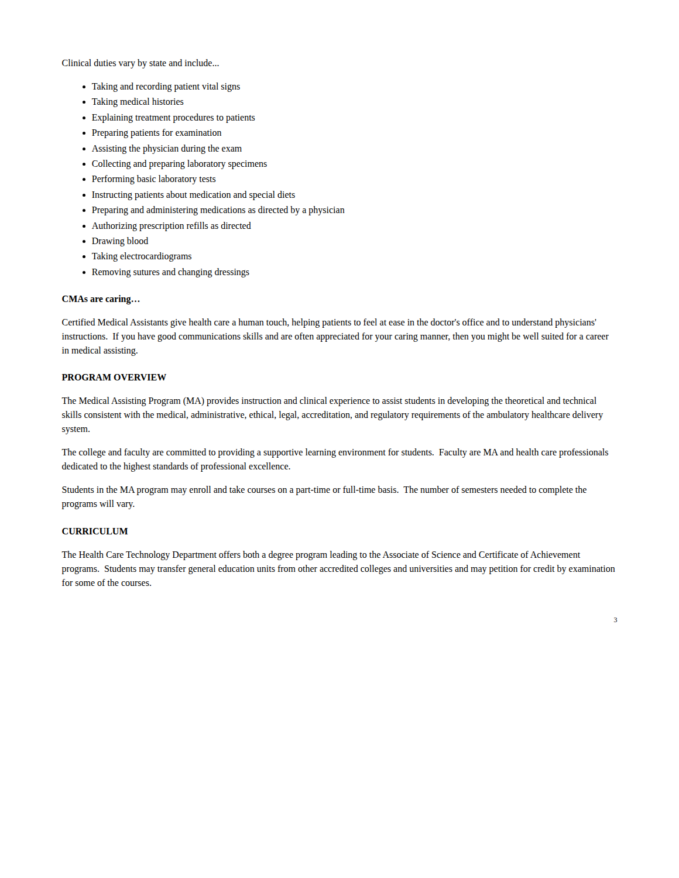Clinical duties vary by state and include...
Taking and recording patient vital signs
Taking medical histories
Explaining treatment procedures to patients
Preparing patients for examination
Assisting the physician during the exam
Collecting and preparing laboratory specimens
Performing basic laboratory tests
Instructing patients about medication and special diets
Preparing and administering medications as directed by a physician
Authorizing prescription refills as directed
Drawing blood
Taking electrocardiograms
Removing sutures and changing dressings
CMAs are caring…
Certified Medical Assistants give health care a human touch, helping patients to feel at ease in the doctor's office and to understand physicians' instructions. If you have good communications skills and are often appreciated for your caring manner, then you might be well suited for a career in medical assisting.
PROGRAM OVERVIEW
The Medical Assisting Program (MA) provides instruction and clinical experience to assist students in developing the theoretical and technical skills consistent with the medical, administrative, ethical, legal, accreditation, and regulatory requirements of the ambulatory healthcare delivery system.
The college and faculty are committed to providing a supportive learning environment for students. Faculty are MA and health care professionals dedicated to the highest standards of professional excellence.
Students in the MA program may enroll and take courses on a part-time or full-time basis. The number of semesters needed to complete the programs will vary.
CURRICULUM
The Health Care Technology Department offers both a degree program leading to the Associate of Science and Certificate of Achievement programs. Students may transfer general education units from other accredited colleges and universities and may petition for credit by examination for some of the courses.
3